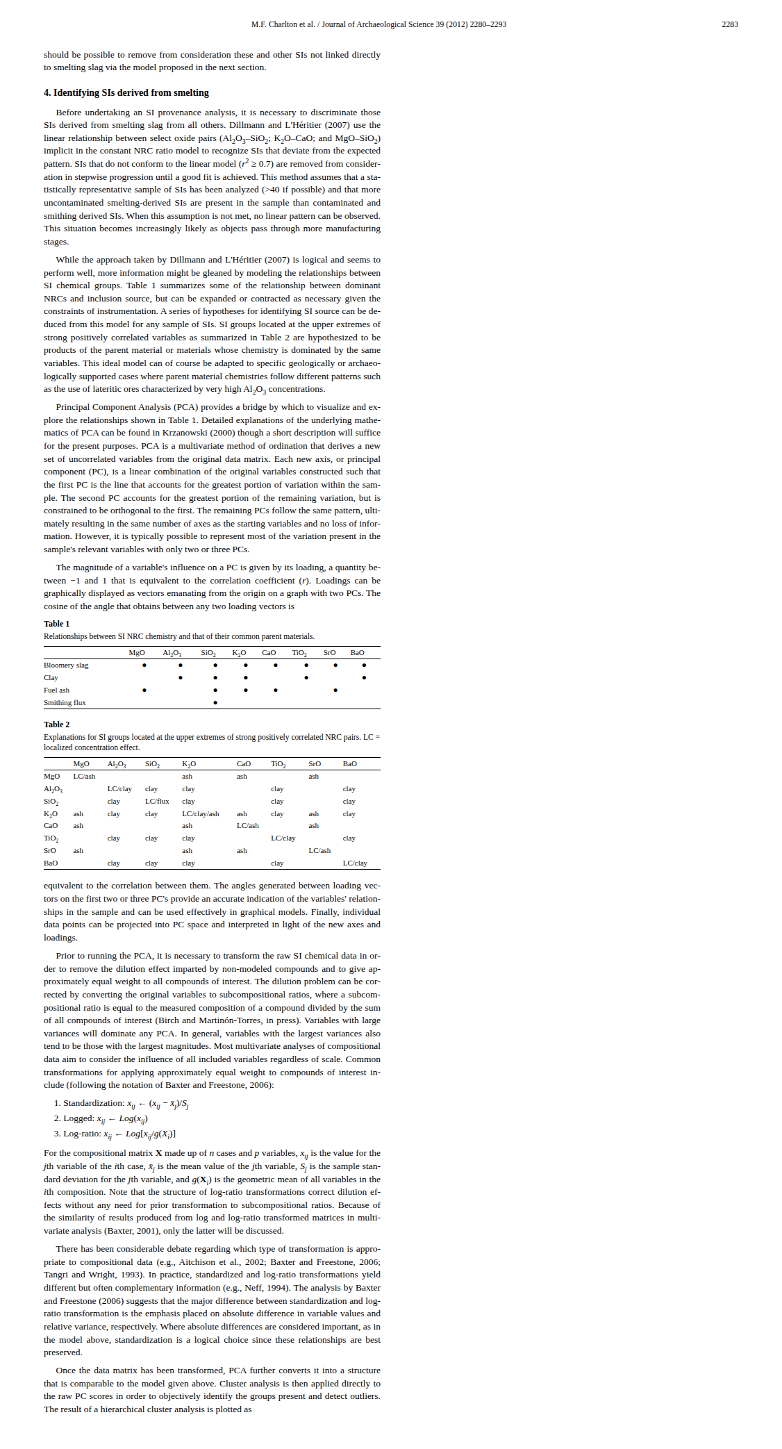M.F. Charlton et al. / Journal of Archaeological Science 39 (2012) 2280–2293 2283
should be possible to remove from consideration these and other SIs not linked directly to smelting slag via the model proposed in the next section.
4. Identifying SIs derived from smelting
Before undertaking an SI provenance analysis, it is necessary to discriminate those SIs derived from smelting slag from all others. Dillmann and L'Héritier (2007) use the linear relationship between select oxide pairs (Al2O3–SiO2; K2O–CaO; and MgO–SiO2) implicit in the constant NRC ratio model to recognize SIs that deviate from the expected pattern. SIs that do not conform to the linear model (r2 ≥ 0.7) are removed from consideration in stepwise progression until a good fit is achieved. This method assumes that a statistically representative sample of SIs has been analyzed (>40 if possible) and that more uncontaminated smelting-derived SIs are present in the sample than contaminated and smithing derived SIs. When this assumption is not met, no linear pattern can be observed. This situation becomes increasingly likely as objects pass through more manufacturing stages.
While the approach taken by Dillmann and L'Héritier (2007) is logical and seems to perform well, more information might be gleaned by modeling the relationships between SI chemical groups. Table 1 summarizes some of the relationship between dominant NRCs and inclusion source, but can be expanded or contracted as necessary given the constraints of instrumentation. A series of hypotheses for identifying SI source can be deduced from this model for any sample of SIs. SI groups located at the upper extremes of strong positively correlated variables as summarized in Table 2 are hypothesized to be products of the parent material or materials whose chemistry is dominated by the same variables. This ideal model can of course be adapted to specific geologically or archaeologically supported cases where parent material chemistries follow different patterns such as the use of lateritic ores characterized by very high Al2O3 concentrations.
Principal Component Analysis (PCA) provides a bridge by which to visualize and explore the relationships shown in Table 1. Detailed explanations of the underlying mathematics of PCA can be found in Krzanowski (2000) though a short description will suffice for the present purposes. PCA is a multivariate method of ordination that derives a new set of uncorrelated variables from the original data matrix. Each new axis, or principal component (PC), is a linear combination of the original variables constructed such that the first PC is the line that accounts for the greatest portion of variation within the sample. The second PC accounts for the greatest portion of the remaining variation, but is constrained to be orthogonal to the first. The remaining PCs follow the same pattern, ultimately resulting in the same number of axes as the starting variables and no loss of information. However, it is typically possible to represent most of the variation present in the sample's relevant variables with only two or three PCs.
The magnitude of a variable's influence on a PC is given by its loading, a quantity between −1 and 1 that is equivalent to the correlation coefficient (r). Loadings can be graphically displayed as vectors emanating from the origin on a graph with two PCs. The cosine of the angle that obtains between any two loading vectors is
Table 1
Relationships between SI NRC chemistry and that of their common parent materials.
| | MgO | Al 2 O 3 | SiO 2 | K 2 O | CaO | TiO 2 | SrO | BaO |
| --- | --- | --- | --- | --- | --- | --- | --- | --- |
| Bloomery slag | ● | ● | ● | ● | ● | ● | ● | ● |
| Clay | | ● | ● | ● | | ● | | ● |
| Fuel ash | ● | | ● | ● | ● | | ● | |
| Smithing flux | | | ● | | | | | |
Table 2
Explanations for SI groups located at the upper extremes of strong positively correlated NRC pairs. LC = localized concentration effect.
| | MgO | Al 2 O 3 | SiO 2 | K 2 O | CaO | TiO 2 | SrO | BaO |
| --- | --- | --- | --- | --- | --- | --- | --- | --- |
| MgO | LC/ash | | | ash | ash | | ash | |
| Al 2 O 3 | | LC/clay | clay | clay | | clay | | clay |
| SiO 2 | | clay | LC/flux | clay | | clay | | clay |
| K 2 O | ash | clay | clay | LC/clay/ash | ash | clay | ash | clay |
| CaO | ash | | | ash | LC/ash | | ash | |
| TiO 2 | | clay | clay | clay | | LC/clay | | clay |
| SrO | ash | | | ash | ash | | LC/ash | |
| BaO | | clay | clay | clay | | clay | | LC/clay |
equivalent to the correlation between them. The angles generated between loading vectors on the first two or three PC's provide an accurate indication of the variables' relationships in the sample and can be used effectively in graphical models. Finally, individual data points can be projected into PC space and interpreted in light of the new axes and loadings.
Prior to running the PCA, it is necessary to transform the raw SI chemical data in order to remove the dilution effect imparted by non-modeled compounds and to give approximately equal weight to all compounds of interest. The dilution problem can be corrected by converting the original variables to subcompositional ratios, where a subcompositional ratio is equal to the measured composition of a compound divided by the sum of all compounds of interest (Birch and Martinón-Torres, in press). Variables with large variances will dominate any PCA. In general, variables with the largest variances also tend to be those with the largest magnitudes. Most multivariate analyses of compositional data aim to consider the influence of all included variables regardless of scale. Common transformations for applying approximately equal weight to compounds of interest include (following the notation of Baxter and Freestone, 2006):
Standardization: xij ← (xij − x̄j)/Sj
Logged: xij ← Log(xij)
Log-ratio: xij ← Log[xij/g(Xi)]
For the compositional matrix X made up of n cases and p variables, xij is the value for the jth variable of the ith case, x̄j is the mean value of the jth variable, Sj is the sample standard deviation for the jth variable, and g(Xi) is the geometric mean of all variables in the ith composition. Note that the structure of log-ratio transformations correct dilution effects without any need for prior transformation to subcompositional ratios. Because of the similarity of results produced from log and log-ratio transformed matrices in multivariate analysis (Baxter, 2001), only the latter will be discussed.
There has been considerable debate regarding which type of transformation is appropriate to compositional data (e.g., Aitchison et al., 2002; Baxter and Freestone, 2006; Tangri and Wright, 1993). In practice, standardized and log-ratio transformations yield different but often complementary information (e.g., Neff, 1994). The analysis by Baxter and Freestone (2006) suggests that the major difference between standardization and log-ratio transformation is the emphasis placed on absolute difference in variable values and relative variance, respectively. Where absolute differences are considered important, as in the model above, standardization is a logical choice since these relationships are best preserved.
Once the data matrix has been transformed, PCA further converts it into a structure that is comparable to the model given above. Cluster analysis is then applied directly to the raw PC scores in order to objectively identify the groups present and detect outliers. The result of a hierarchical cluster analysis is plotted as